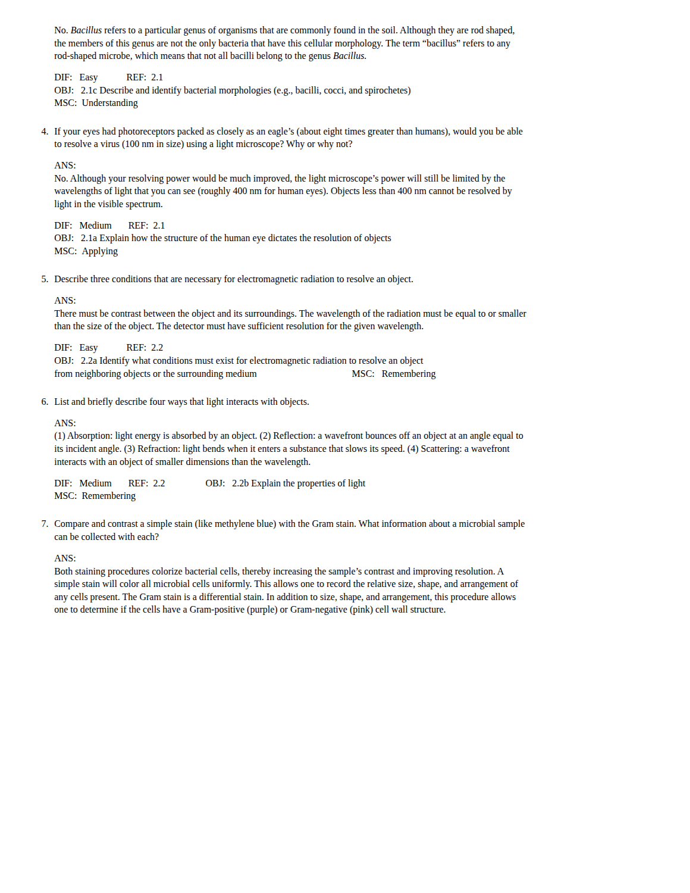No. Bacillus refers to a particular genus of organisms that are commonly found in the soil. Although they are rod shaped, the members of this genus are not the only bacteria that have this cellular morphology. The term “bacillus” refers to any rod-shaped microbe, which means that not all bacilli belong to the genus Bacillus.
DIF: Easy REF: 2.1 OBJ: 2.1c Describe and identify bacterial morphologies (e.g., bacilli, cocci, and spirochetes) MSC: Understanding
4.
If your eyes had photoreceptors packed as closely as an eagle’s (about eight times greater than humans), would you be able to resolve a virus (100 nm in size) using a light microscope? Why or why not?
ANS:
No. Although your resolving power would be much improved, the light microscope’s power will still be limited by the wavelengths of light that you can see (roughly 400 nm for human eyes). Objects less than 400 nm cannot be resolved by light in the visible spectrum.
DIF: Medium REF: 2.1 OBJ: 2.1a Explain how the structure of the human eye dictates the resolution of objects MSC: Applying
5.
Describe three conditions that are necessary for electromagnetic radiation to resolve an object.
ANS:
There must be contrast between the object and its surroundings. The wavelength of the radiation must be equal to or smaller than the size of the object. The detector must have sufficient resolution for the given wavelength.
DIF: Easy REF: 2.2 OBJ: 2.2a Identify what conditions must exist for electromagnetic radiation to resolve an object from neighboring objects or the surrounding medium MSC: Remembering
6.
List and briefly describe four ways that light interacts with objects.
ANS:
(1) Absorption: light energy is absorbed by an object. (2) Reflection: a wavefront bounces off an object at an angle equal to its incident angle. (3) Refraction: light bends when it enters a substance that slows its speed. (4) Scattering: a wavefront interacts with an object of smaller dimensions than the wavelength.
DIF: Medium REF: 2.2 OBJ: 2.2b Explain the properties of light MSC: Remembering
7.
Compare and contrast a simple stain (like methylene blue) with the Gram stain. What information about a microbial sample can be collected with each?
ANS:
Both staining procedures colorize bacterial cells, thereby increasing the sample’s contrast and improving resolution. A simple stain will color all microbial cells uniformly. This allows one to record the relative size, shape, and arrangement of any cells present. The Gram stain is a differential stain. In addition to size, shape, and arrangement, this procedure allows one to determine if the cells have a Gram-positive (purple) or Gram-negative (pink) cell wall structure.